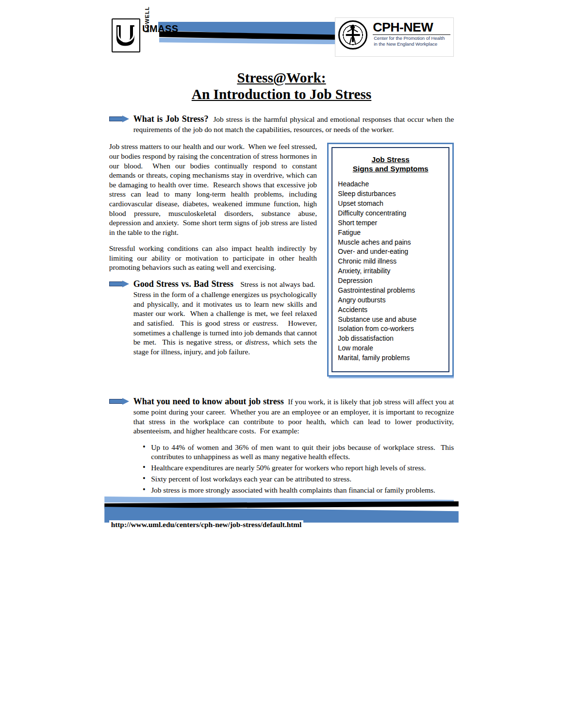U
UMASS
LOWELL
CPH-NEW
Center for the Promotion of Health
in the New England Workplace
Stress@Work: An Introduction to Job Stress
What is Job Stress?
Job stress is the harmful physical and emotional responses that occur when the requirements of the job do not match the capabilities, resources, or needs of the worker.
Job Stress
Signs and Symptoms
Headache
Sleep disturbances
Upset stomach
Difficulty concentrating
Short temper
Fatigue
Muscle aches and pains
Over- and under-eating
Chronic mild illness
Anxiety, irritability
Depression
Gastrointestinal problems
Angry outbursts
Accidents
Substance use and abuse
Isolation from co-workers
Job dissatisfaction
Low morale
Marital, family problems
Job stress matters to our health and our work. When we feel stressed, our bodies respond by raising the concentration of stress hormones in our blood. When our bodies continually respond to constant demands or threats, coping mechanisms stay in overdrive, which can be damaging to health over time. Research shows that excessive job stress can lead to many long-term health problems, including cardiovascular disease, diabetes, weakened immune function, high blood pressure, musculoskeletal disorders, substance abuse, depression and anxiety. Some short term signs of job stress are listed in the table to the right.
Stressful working conditions can also impact health indirectly by limiting our ability or motivation to participate in other health promoting behaviors such as eating well and exercising.
Good Stress vs. Bad Stress
Stress is not always bad. Stress in the form of a challenge energizes us psychologically and physically, and it motivates us to learn new skills and master our work. When a challenge is met, we feel relaxed and satisfied. This is good stress or eustress. However, sometimes a challenge is turned into job demands that cannot be met. This is negative stress, or distress, which sets the stage for illness, injury, and job failure.
What you need to know about job stress
If you work, it is likely that job stress will affect you at some point during your career. Whether you are an employee or an employer, it is important to recognize that stress in the workplace can contribute to poor health, which can lead to lower productivity, absenteeism, and higher healthcare costs. For example:
Up to 44% of women and 36% of men want to quit their jobs because of workplace stress. This contributes to unhappiness as well as many negative health effects.
Healthcare expenditures are nearly 50% greater for workers who report high levels of stress.
Sixty percent of lost workdays each year can be attributed to stress.
Job stress is more strongly associated with health complaints than financial or family problems.
http://www.uml.edu/centers/cph-new/job-stress/default.html